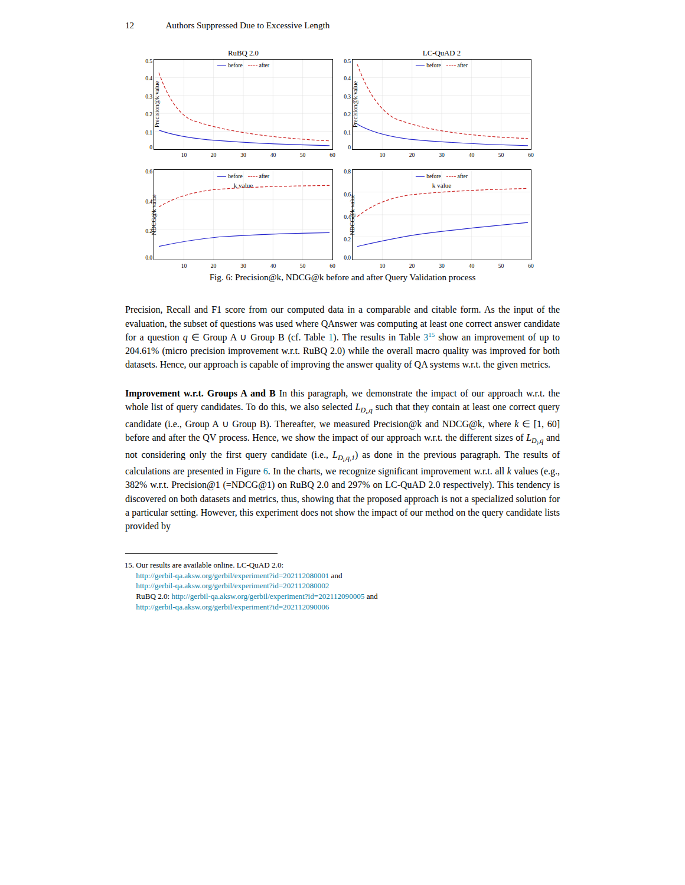12 Authors Suppressed Due to Excessive Length
RuBQ 2.0
Precision@k value
before after
0.5 0.4 0.3 0.2 0.1 0
10 20 30 40 50 60
LC-QuAD 2
Precision@k value
before after
0.5 0.4 0.3 0.2 0.1 0
10 20 30 40 50 60
NDCG@k value
before after
0.6 0.4 0.2 0.0
10 20 30 40 50 60
k value
NDCG@k value
before after
0.8 0.6 0.4 0.2 0.0
10 20 30 40 50 60
k value
Fig. 6: Precision@k, NDCG@k before and after Query Validation process
Precision, Recall and F1 score from our computed data in a comparable and citable form. As the input of the evaluation, the subset of questions was used where QAnswer was computing at least one correct answer candidate for a question q ∈ Group A ∪ Group B (cf. Table 1). The results in Table 315 show an improvement of up to 204.61% (micro precision improvement w.r.t. RuBQ 2.0) while the overall macro quality was improved for both datasets. Hence, our approach is capable of improving the answer quality of QA systems w.r.t. the given metrics.
Improvement w.r.t. Groups A and B In this paragraph, we demonstrate the impact of our approach w.r.t. the whole list of query candidates. To do this, we also selected LDi,q such that they contain at least one correct query candidate (i.e., Group A ∪ Group B). Thereafter, we measured Precision@k and NDCG@k, where k ∈ [1, 60] before and after the QV process. Hence, we show the impact of our approach w.r.t. the different sizes of LDi,q and not considering only the first query candidate (i.e., LDi,q,1) as done in the previous paragraph. The results of calculations are presented in Figure 6. In the charts, we recognize significant improvement w.r.t. all k values (e.g., 382% w.r.t. Precision@1 (=NDCG@1) on RuBQ 2.0 and 297% on LC-QuAD 2.0 respectively). This tendency is discovered on both datasets and metrics, thus, showing that the proposed approach is not a specialized solution for a particular setting. However, this experiment does not show the impact of our method on the query candidate lists provided by
Our results are available online. LC-QuAD 2.0:
http://gerbil-qa.aksw.org/gerbil/experiment?id=202112080001 and
http://gerbil-qa.aksw.org/gerbil/experiment?id=202112080002
RuBQ 2.0: http://gerbil-qa.aksw.org/gerbil/experiment?id=202112090005 and
http://gerbil-qa.aksw.org/gerbil/experiment?id=202112090006